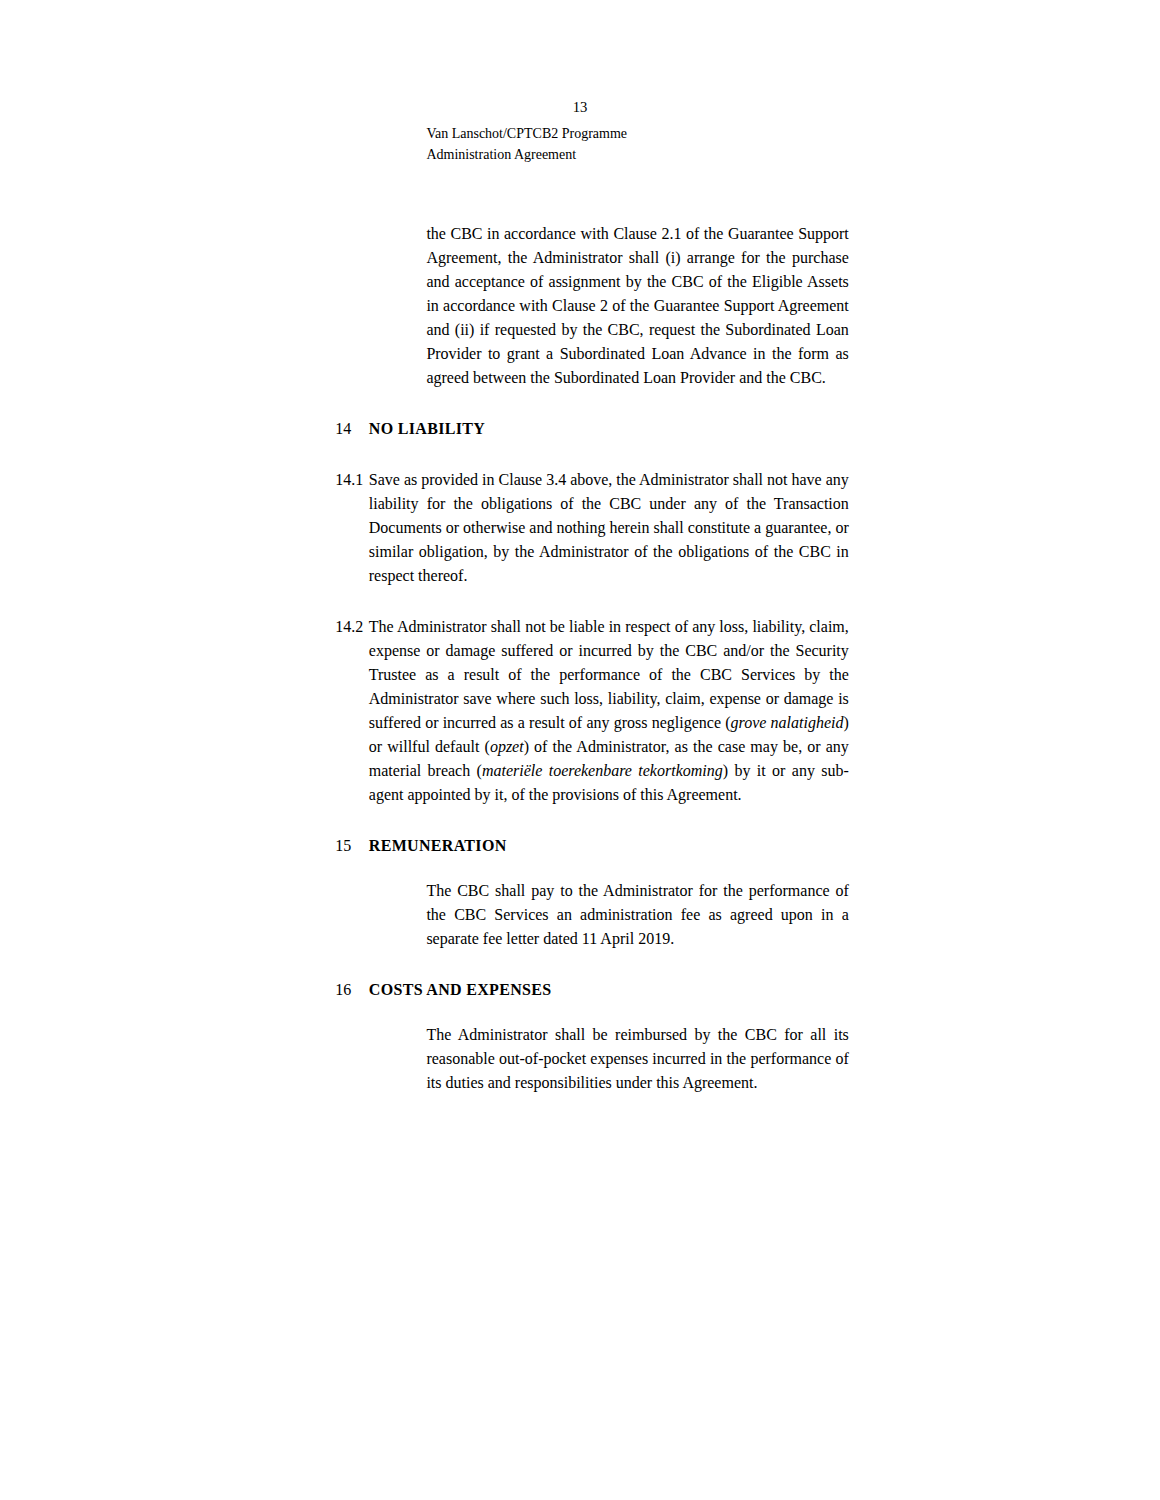13
Van Lanschot/CPTCB2 Programme
Administration Agreement
the CBC in accordance with Clause 2.1 of the Guarantee Support Agreement, the Administrator shall (i) arrange for the purchase and acceptance of assignment by the CBC of the Eligible Assets in accordance with Clause 2 of the Guarantee Support Agreement and (ii) if requested by the CBC, request the Subordinated Loan Provider to grant a Subordinated Loan Advance in the form as agreed between the Subordinated Loan Provider and the CBC.
14
NO LIABILITY
14.1
Save as provided in Clause 3.4 above, the Administrator shall not have any liability for the obligations of the CBC under any of the Transaction Documents or otherwise and nothing herein shall constitute a guarantee, or similar obligation, by the Administrator of the obligations of the CBC in respect thereof.
14.2
The Administrator shall not be liable in respect of any loss, liability, claim, expense or damage suffered or incurred by the CBC and/or the Security Trustee as a result of the performance of the CBC Services by the Administrator save where such loss, liability, claim, expense or damage is suffered or incurred as a result of any gross negligence (grove nalatigheid) or willful default (opzet) of the Administrator, as the case may be, or any material breach (materiële toerekenbare tekortkoming) by it or any sub-agent appointed by it, of the provisions of this Agreement.
15
REMUNERATION
The CBC shall pay to the Administrator for the performance of the CBC Services an administration fee as agreed upon in a separate fee letter dated 11 April 2019.
16
COSTS AND EXPENSES
The Administrator shall be reimbursed by the CBC for all its reasonable out-of-pocket expenses incurred in the performance of its duties and responsibilities under this Agreement.